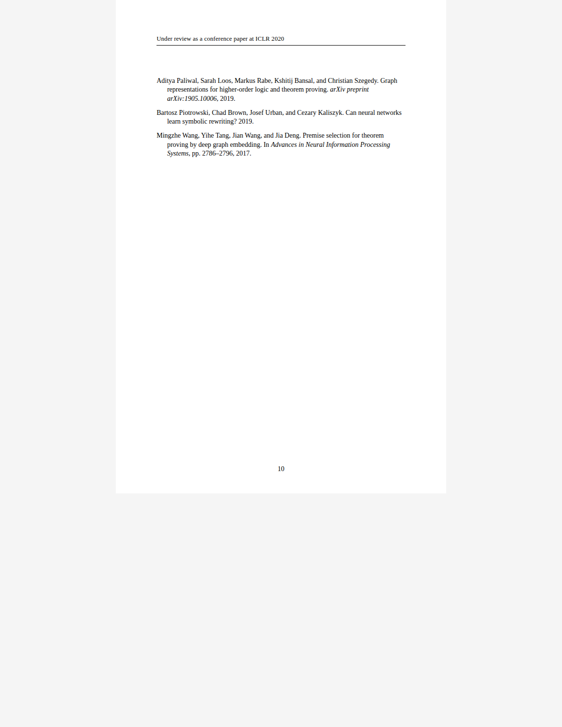Under review as a conference paper at ICLR 2020
Aditya Paliwal, Sarah Loos, Markus Rabe, Kshitij Bansal, and Christian Szegedy. Graph representations for higher-order logic and theorem proving. arXiv preprint arXiv:1905.10006, 2019.
Bartosz Piotrowski, Chad Brown, Josef Urban, and Cezary Kaliszyk. Can neural networks learn symbolic rewriting? 2019.
Mingzhe Wang, Yihe Tang, Jian Wang, and Jia Deng. Premise selection for theorem proving by deep graph embedding. In Advances in Neural Information Processing Systems, pp. 2786–2796, 2017.
10